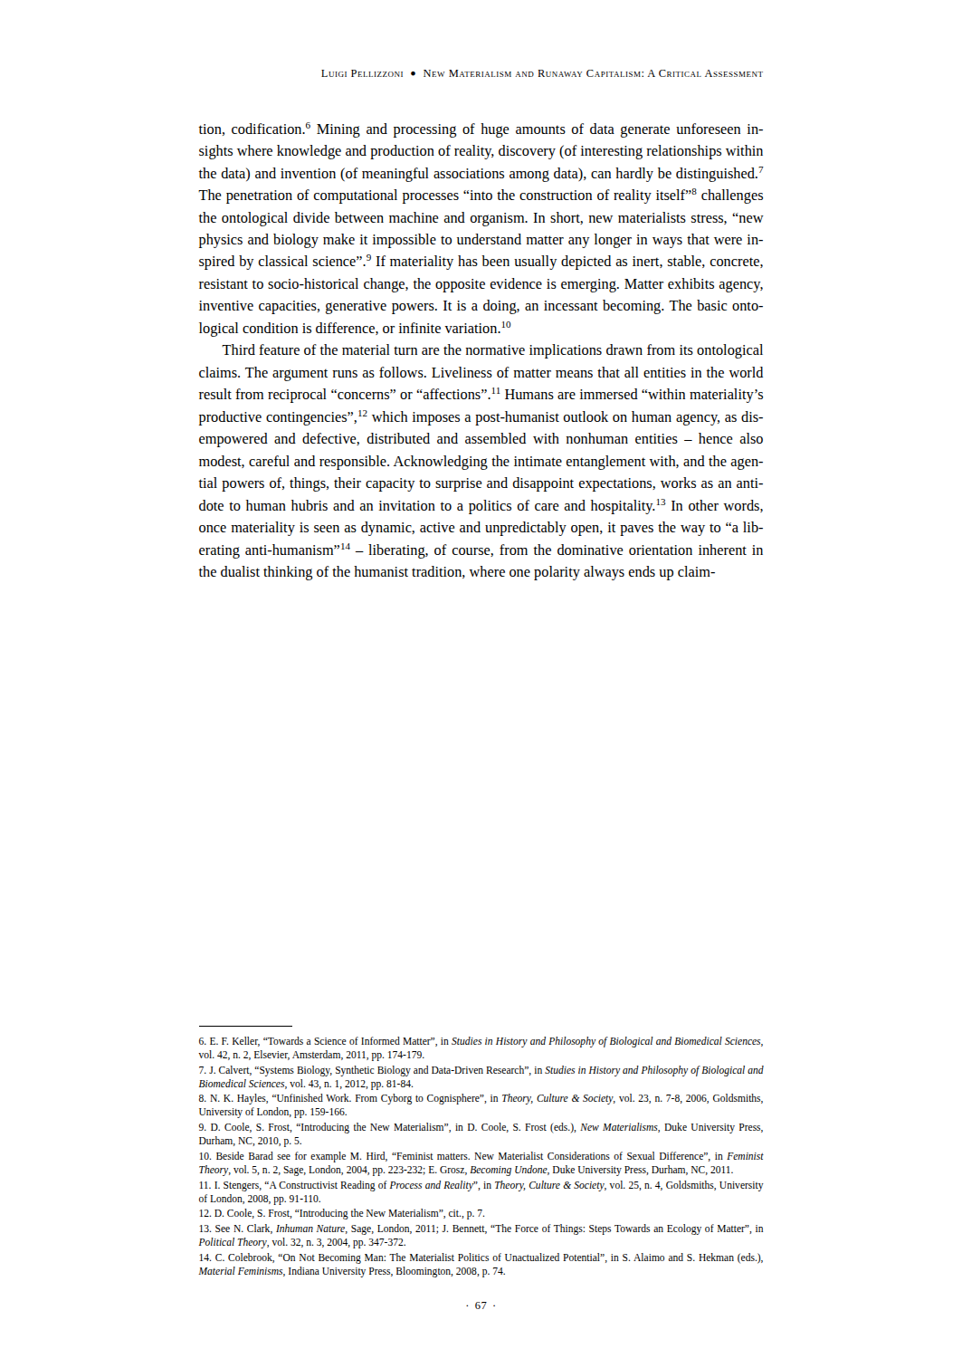Luigi Pellizzoni ● New Materialism and Runaway Capitalism: A Critical Assessment
tion, codification.6 Mining and processing of huge amounts of data generate unforeseen insights where knowledge and production of reality, discovery (of interesting relationships within the data) and invention (of meaningful associations among data), can hardly be distinguished.7 The penetration of computational processes “into the construction of reality itself”8 challenges the ontological divide between machine and organism. In short, new materialists stress, “new physics and biology make it impossible to understand matter any longer in ways that were inspired by classical science”.9 If materiality has been usually depicted as inert, stable, concrete, resistant to socio-historical change, the opposite evidence is emerging. Matter exhibits agency, inventive capacities, generative powers. It is a doing, an incessant becoming. The basic ontological condition is difference, or infinite variation.10
Third feature of the material turn are the normative implications drawn from its ontological claims. The argument runs as follows. Liveliness of matter means that all entities in the world result from reciprocal “concerns” or “affections”.11 Humans are immersed “within materiality’s productive contingencies”,12 which imposes a post-humanist outlook on human agency, as disempowered and defective, distributed and assembled with nonhuman entities – hence also modest, careful and responsible. Acknowledging the intimate entanglement with, and the agential powers of, things, their capacity to surprise and disappoint expectations, works as an antidote to human hubris and an invitation to a politics of care and hospitality.13 In other words, once materiality is seen as dynamic, active and unpredictably open, it paves the way to “a liberating anti-humanism”14 – liberating, of course, from the dominative orientation inherent in the dualist thinking of the humanist tradition, where one polarity always ends up claim-
6. E. F. Keller, “Towards a Science of Informed Matter”, in Studies in History and Philosophy of Biological and Biomedical Sciences, vol. 42, n. 2, Elsevier, Amsterdam, 2011, pp. 174-179.
7. J. Calvert, “Systems Biology, Synthetic Biology and Data-Driven Research”, in Studies in History and Philosophy of Biological and Biomedical Sciences, vol. 43, n. 1, 2012, pp. 81-84.
8. N. K. Hayles, “Unfinished Work. From Cyborg to Cognisphere”, in Theory, Culture & Society, vol. 23, n. 7-8, 2006, Goldsmiths, University of London, pp. 159-166.
9. D. Coole, S. Frost, “Introducing the New Materialism”, in D. Coole, S. Frost (eds.), New Materialisms, Duke University Press, Durham, NC, 2010, p. 5.
10. Beside Barad see for example M. Hird, “Feminist matters. New Materialist Considerations of Sexual Difference”, in Feminist Theory, vol. 5, n. 2, Sage, London, 2004, pp. 223-232; E. Grosz, Becoming Undone, Duke University Press, Durham, NC, 2011.
11. I. Stengers, “A Constructivist Reading of Process and Reality”, in Theory, Culture & Society, vol. 25, n. 4, Goldsmiths, University of London, 2008, pp. 91-110.
12. D. Coole, S. Frost, “Introducing the New Materialism”, cit., p. 7.
13. See N. Clark, Inhuman Nature, Sage, London, 2011; J. Bennett, “The Force of Things: Steps Towards an Ecology of Matter”, in Political Theory, vol. 32, n. 3, 2004, pp. 347-372.
14. C. Colebrook, “On Not Becoming Man: The Materialist Politics of Unactualized Potential”, in S. Alaimo and S. Hekman (eds.), Material Feminisms, Indiana University Press, Bloomington, 2008, p. 74.
·67·